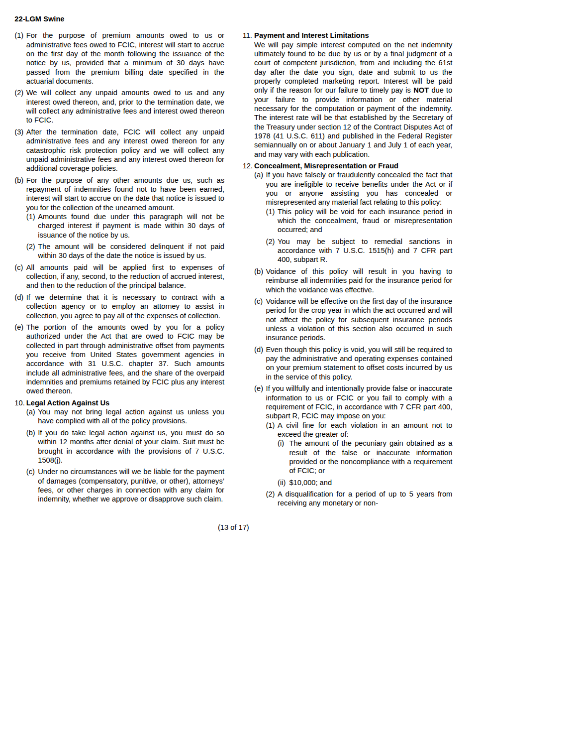22-LGM Swine
(1) For the purpose of premium amounts owed to us or administrative fees owed to FCIC, interest will start to accrue on the first day of the month following the issuance of the notice by us, provided that a minimum of 30 days have passed from the premium billing date specified in the actuarial documents.
(2) We will collect any unpaid amounts owed to us and any interest owed thereon, and, prior to the termination date, we will collect any administrative fees and interest owed thereon to FCIC.
(3) After the termination date, FCIC will collect any unpaid administrative fees and any interest owed thereon for any catastrophic risk protection policy and we will collect any unpaid administrative fees and any interest owed thereon for additional coverage policies.
(b) For the purpose of any other amounts due us, such as repayment of indemnities found not to have been earned, interest will start to accrue on the date that notice is issued to you for the collection of the unearned amount.
(1) Amounts found due under this paragraph will not be charged interest if payment is made within 30 days of issuance of the notice by us.
(2) The amount will be considered delinquent if not paid within 30 days of the date the notice is issued by us.
(c) All amounts paid will be applied first to expenses of collection, if any, second, to the reduction of accrued interest, and then to the reduction of the principal balance.
(d) If we determine that it is necessary to contract with a collection agency or to employ an attorney to assist in collection, you agree to pay all of the expenses of collection.
(e) The portion of the amounts owed by you for a policy authorized under the Act that are owed to FCIC may be collected in part through administrative offset from payments you receive from United States government agencies in accordance with 31 U.S.C. chapter 37. Such amounts include all administrative fees, and the share of the overpaid indemnities and premiums retained by FCIC plus any interest owed thereon.
10. Legal Action Against Us
(a) You may not bring legal action against us unless you have complied with all of the policy provisions.
(b) If you do take legal action against us, you must do so within 12 months after denial of your claim. Suit must be brought in accordance with the provisions of 7 U.S.C. 1508(j).
(c) Under no circumstances will we be liable for the payment of damages (compensatory, punitive, or other), attorneys’ fees, or other charges in connection with any claim for indemnity, whether we approve or disapprove such claim.
11. Payment and Interest Limitations
We will pay simple interest computed on the net indemnity ultimately found to be due by us or by a final judgment of a court of competent jurisdiction, from and including the 61st day after the date you sign, date and submit to us the properly completed marketing report. Interest will be paid only if the reason for our failure to timely pay is NOT due to your failure to provide information or other material necessary for the computation or payment of the indemnity. The interest rate will be that established by the Secretary of the Treasury under section 12 of the Contract Disputes Act of 1978 (41 U.S.C. 611) and published in the Federal Register semiannually on or about January 1 and July 1 of each year, and may vary with each publication.
12. Concealment, Misrepresentation or Fraud
(a) If you have falsely or fraudulently concealed the fact that you are ineligible to receive benefits under the Act or if you or anyone assisting you has concealed or misrepresented any material fact relating to this policy:
(1) This policy will be void for each insurance period in which the concealment, fraud or misrepresentation occurred; and
(2) You may be subject to remedial sanctions in accordance with 7 U.S.C. 1515(h) and 7 CFR part 400, subpart R.
(b) Voidance of this policy will result in you having to reimburse all indemnities paid for the insurance period for which the voidance was effective.
(c) Voidance will be effective on the first day of the insurance period for the crop year in which the act occurred and will not affect the policy for subsequent insurance periods unless a violation of this section also occurred in such insurance periods.
(d) Even though this policy is void, you will still be required to pay the administrative and operating expenses contained on your premium statement to offset costs incurred by us in the service of this policy.
(e) If you willfully and intentionally provide false or inaccurate information to us or FCIC or you fail to comply with a requirement of FCIC, in accordance with 7 CFR part 400, subpart R, FCIC may impose on you:
(1) A civil fine for each violation in an amount not to exceed the greater of:
(i) The amount of the pecuniary gain obtained as a result of the false or inaccurate information provided or the noncompliance with a requirement of FCIC; or
(ii)$10,000; and
(2) A disqualification for a period of up to 5 years from receiving any monetary or non-
(13 of 17)